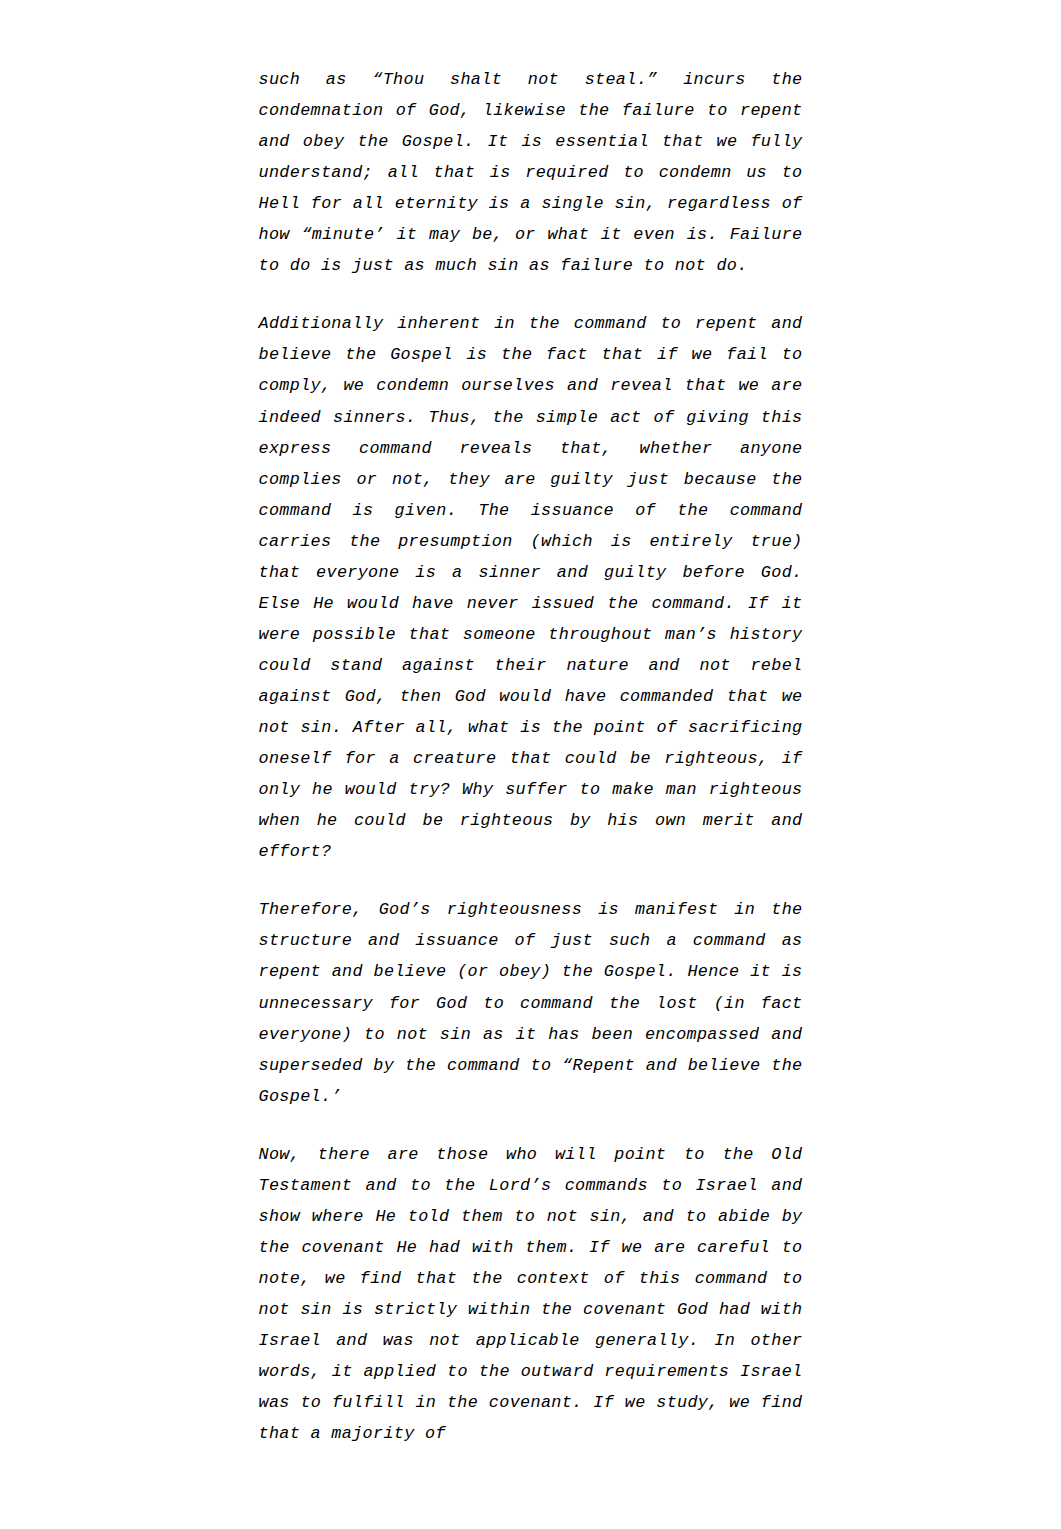such as “Thou shalt not steal.” incurs the condemnation of God, likewise the failure to repent and obey the Gospel. It is essential that we fully understand; all that is required to condemn us to Hell for all eternity is a single sin, regardless of how “minute’ it may be, or what it even is. Failure to do is just as much sin as failure to not do.
Additionally inherent in the command to repent and believe the Gospel is the fact that if we fail to comply, we condemn ourselves and reveal that we are indeed sinners. Thus, the simple act of giving this express command reveals that, whether anyone complies or not, they are guilty just because the command is given. The issuance of the command carries the presumption (which is entirely true) that everyone is a sinner and guilty before God. Else He would have never issued the command. If it were possible that someone throughout man’s history could stand against their nature and not rebel against God, then God would have commanded that we not sin. After all, what is the point of sacrificing oneself for a creature that could be righteous, if only he would try? Why suffer to make man righteous when he could be righteous by his own merit and effort?
Therefore, God’s righteousness is manifest in the structure and issuance of just such a command as repent and believe (or obey) the Gospel. Hence it is unnecessary for God to command the lost (in fact everyone) to not sin as it has been encompassed and superseded by the command to “Repent and believe the Gospel.’
Now, there are those who will point to the Old Testament and to the Lord’s commands to Israel and show where He told them to not sin, and to abide by the covenant He had with them. If we are careful to note, we find that the context of this command to not sin is strictly within the covenant God had with Israel and was not applicable generally. In other words, it applied to the outward requirements Israel was to fulfill in the covenant. If we study, we find that a majority of